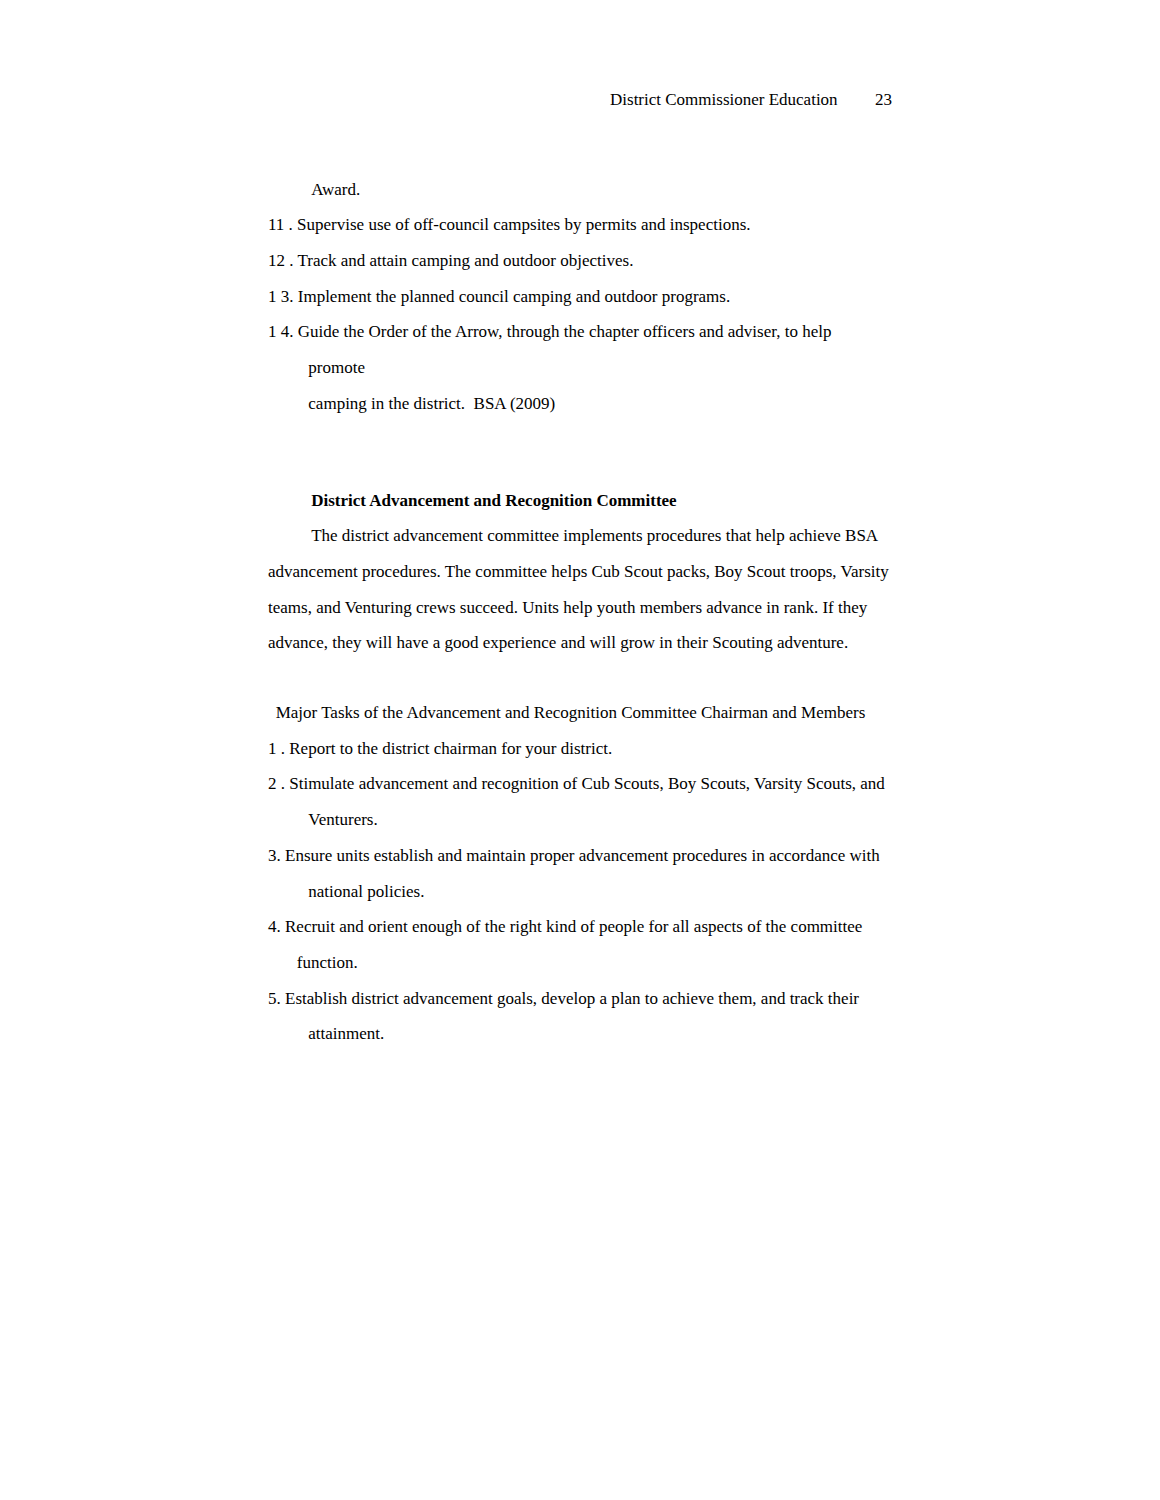District Commissioner Education23
Award.
11 . Supervise use of off-council campsites by permits and inspections.
12 . Track and attain camping and outdoor objectives.
1 3. Implement the planned council camping and outdoor programs.
1 4. Guide the Order of the Arrow, through the chapter officers and adviser, to help promote
camping in the district. BSA (2009)
District Advancement and Recognition Committee
The district advancement committee implements procedures that help achieve BSA advancement procedures. The committee helps Cub Scout packs, Boy Scout troops, Varsity teams, and Venturing crews succeed. Units help youth members advance in rank. If they advance, they will have a good experience and will grow in their Scouting adventure.
Major Tasks of the Advancement and Recognition Committee Chairman and Members
1 . Report to the district chairman for your district.
2 . Stimulate advancement and recognition of Cub Scouts, Boy Scouts, Varsity Scouts, and
Venturers.
3. Ensure units establish and maintain proper advancement procedures in accordance with
national policies.
4. Recruit and orient enough of the right kind of people for all aspects of the committee function.
5. Establish district advancement goals, develop a plan to achieve them, and track their
attainment.